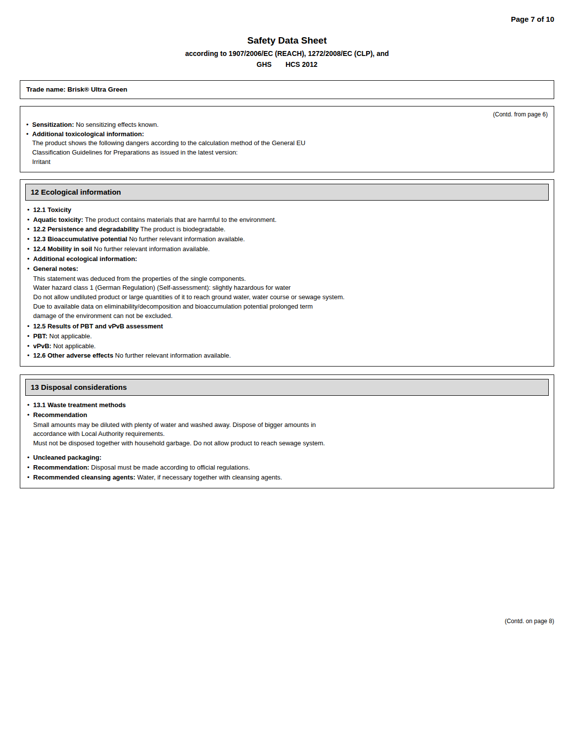Page 7 of 10
Safety Data Sheet
according to 1907/2006/EC (REACH), 1272/2008/EC (CLP), and
GHS HCS 2012
Trade name: Brisk® Ultra Green
(Contd. from page 6)
Sensitization: No sensitizing effects known.
Additional toxicological information:
The product shows the following dangers according to the calculation method of the General EU
Classification Guidelines for Preparations as issued in the latest version:
Irritant
12 Ecological information
12.1 Toxicity
Aquatic toxicity: The product contains materials that are harmful to the environment.
12.2 Persistence and degradability The product is biodegradable.
12.3 Bioaccumulative potential No further relevant information available.
12.4 Mobility in soil No further relevant information available.
Additional ecological information:
General notes:
This statement was deduced from the properties of the single components.
Water hazard class 1 (German Regulation) (Self-assessment): slightly hazardous for water
Do not allow undiluted product or large quantities of it to reach ground water, water course or sewage system.
Due to available data on eliminability/decomposition and bioaccumulation potential prolonged term
damage of the environment can not be excluded.
12.5 Results of PBT and vPvB assessment
PBT: Not applicable.
vPvB: Not applicable.
12.6 Other adverse effects No further relevant information available.
13 Disposal considerations
13.1 Waste treatment methods
Recommendation
Small amounts may be diluted with plenty of water and washed away. Dispose of bigger amounts in
accordance with Local Authority requirements.
Must not be disposed together with household garbage. Do not allow product to reach sewage system.
Uncleaned packaging:
Recommendation: Disposal must be made according to official regulations.
Recommended cleansing agents: Water, if necessary together with cleansing agents.
(Contd. on page 8)